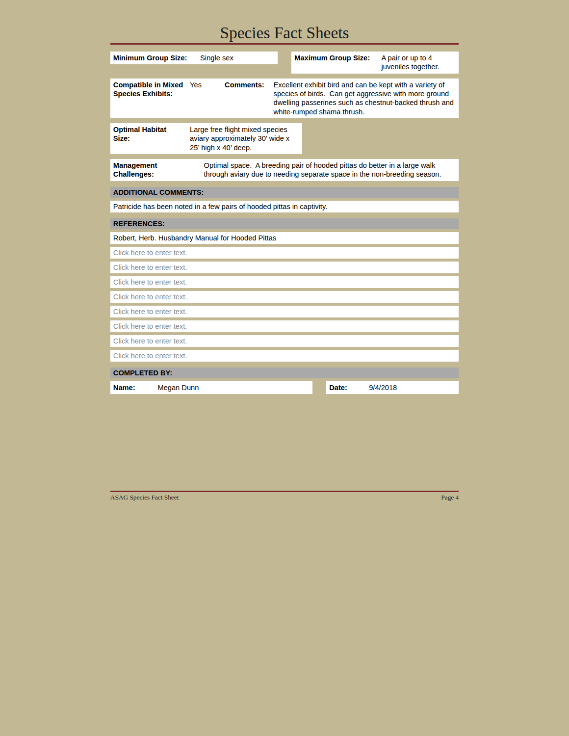Species Fact Sheets
| / Minimum Group Size: / Single sex / | | / Maximum Group Size: / A pair or up to 4 juveniles together. / |
| Compatible in Mixed Species Exhibits: | Yes | Comments: | Excellent exhibit bird and can be kept with a variety of species of birds. Can get aggressive with more ground dwelling passerines such as chestnut-backed thrush and white-rumped shama thrush. |
| Optimal Habitat Size: | Large free flight mixed species aviary approximately 30’ wide x 25’ high x 40’ deep. | |
| Management Challenges: | Optimal space. A breeding pair of hooded pittas do better in a large walk through aviary due to needing separate space in the non-breeding season. |
ADDITIONAL COMMENTS:
Patricide has been noted in a few pairs of hooded pittas in captivity.
REFERENCES:
Robert, Herb. Husbandry Manual for Hooded Pittas
Click here to enter text.
Click here to enter text.
Click here to enter text.
Click here to enter text.
Click here to enter text.
Click here to enter text.
Click here to enter text.
Click here to enter text.
COMPLETED BY:
| / Name: / Megan Dunn / | | / Date: / 9/4/2018 / |
ASAG Species Fact Sheet Page 4